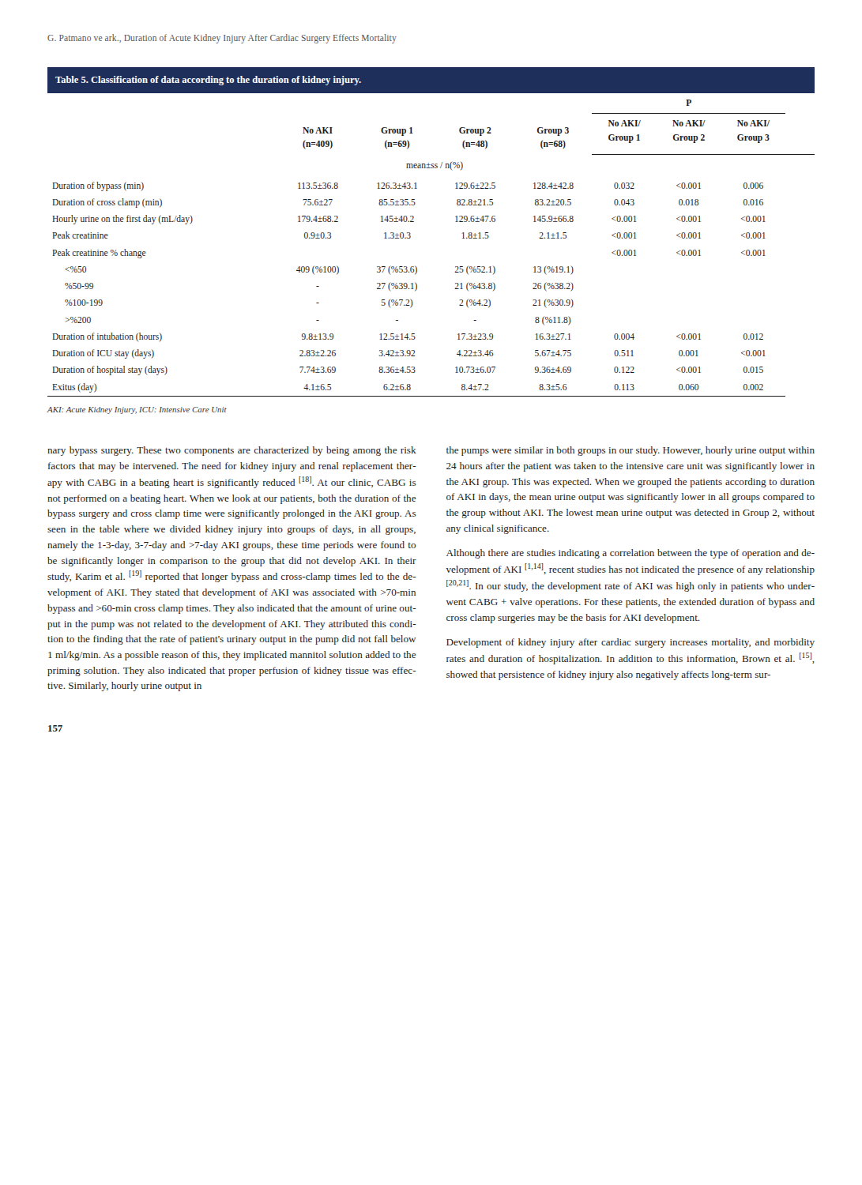G. Patmano ve ark., Duration of Acute Kidney Injury After Cardiac Surgery Effects Mortality
Table 5. Classification of data according to the duration of kidney injury.
| | No AKI (n=409) | Group 1 (n=69) | Group 2 (n=48) | Group 3 (n=68) | P |
| --- | --- | --- | --- | --- | --- |
| No AKI/ Group 1 | No AKI/ Group 2 | No AKI/ Group 3 |
| | mean±ss / n(%) | |
| Duration of bypass (min) | 113.5±36.8 | 126.3±43.1 | 129.6±22.5 | 128.4±42.8 | 0.032 | <0.001 | 0.006 |
| Duration of cross clamp (min) | 75.6±27 | 85.5±35.5 | 82.8±21.5 | 83.2±20.5 | 0.043 | 0.018 | 0.016 |
| Hourly urine on the first day (mL/day) | 179.4±68.2 | 145±40.2 | 129.6±47.6 | 145.9±66.8 | <0.001 | <0.001 | <0.001 |
| Peak creatinine | 0.9±0.3 | 1.3±0.3 | 1.8±1.5 | 2.1±1.5 | <0.001 | <0.001 | <0.001 |
| Peak creatinine % change | | | | | <0.001 | <0.001 | <0.001 |
| <%50 | 409 (%100) | 37 (%53.6) | 25 (%52.1) | 13 (%19.1) | | | |
| %50-99 | - | 27 (%39.1) | 21 (%43.8) | 26 (%38.2) | | | |
| %100-199 | - | 5 (%7.2) | 2 (%4.2) | 21 (%30.9) | | | |
| >%200 | - | - | - | 8 (%11.8) | | | |
| Duration of intubation (hours) | 9.8±13.9 | 12.5±14.5 | 17.3±23.9 | 16.3±27.1 | 0.004 | <0.001 | 0.012 |
| Duration of ICU stay (days) | 2.83±2.26 | 3.42±3.92 | 4.22±3.46 | 5.67±4.75 | 0.511 | 0.001 | <0.001 |
| Duration of hospital stay (days) | 7.74±3.69 | 8.36±4.53 | 10.73±6.07 | 9.36±4.69 | 0.122 | <0.001 | 0.015 |
| Exitus (day) | 4.1±6.5 | 6.2±6.8 | 8.4±7.2 | 8.3±5.6 | 0.113 | 0.060 | 0.002 |
AKI: Acute Kidney Injury, ICU: Intensive Care Unit
nary bypass surgery. These two components are characterized by being among the risk factors that may be intervened. The need for kidney injury and renal replacement therapy with CABG in a beating heart is significantly reduced [18]. At our clinic, CABG is not performed on a beating heart. When we look at our patients, both the duration of the bypass surgery and cross clamp time were significantly prolonged in the AKI group. As seen in the table where we divided kidney injury into groups of days, in all groups, namely the 1-3-day, 3-7-day and >7-day AKI groups, these time periods were found to be significantly longer in comparison to the group that did not develop AKI. In their study, Karim et al. [19] reported that longer bypass and cross-clamp times led to the development of AKI. They stated that development of AKI was associated with >70-min bypass and >60-min cross clamp times. They also indicated that the amount of urine output in the pump was not related to the development of AKI. They attributed this condition to the finding that the rate of patient's urinary output in the pump did not fall below 1 ml/kg/min. As a possible reason of this, they implicated mannitol solution added to the priming solution. They also indicated that proper perfusion of kidney tissue was effective. Similarly, hourly urine output in
the pumps were similar in both groups in our study. However, hourly urine output within 24 hours after the patient was taken to the intensive care unit was significantly lower in the AKI group. This was expected. When we grouped the patients according to duration of AKI in days, the mean urine output was significantly lower in all groups compared to the group without AKI. The lowest mean urine output was detected in Group 2, without any clinical significance.
Although there are studies indicating a correlation between the type of operation and development of AKI [1,14], recent studies has not indicated the presence of any relationship [20,21]. In our study, the development rate of AKI was high only in patients who underwent CABG + valve operations. For these patients, the extended duration of bypass and cross clamp surgeries may be the basis for AKI development.
Development of kidney injury after cardiac surgery increases mortality, and morbidity rates and duration of hospitalization. In addition to this information, Brown et al. [15], showed that persistence of kidney injury also negatively affects long-term sur-
157